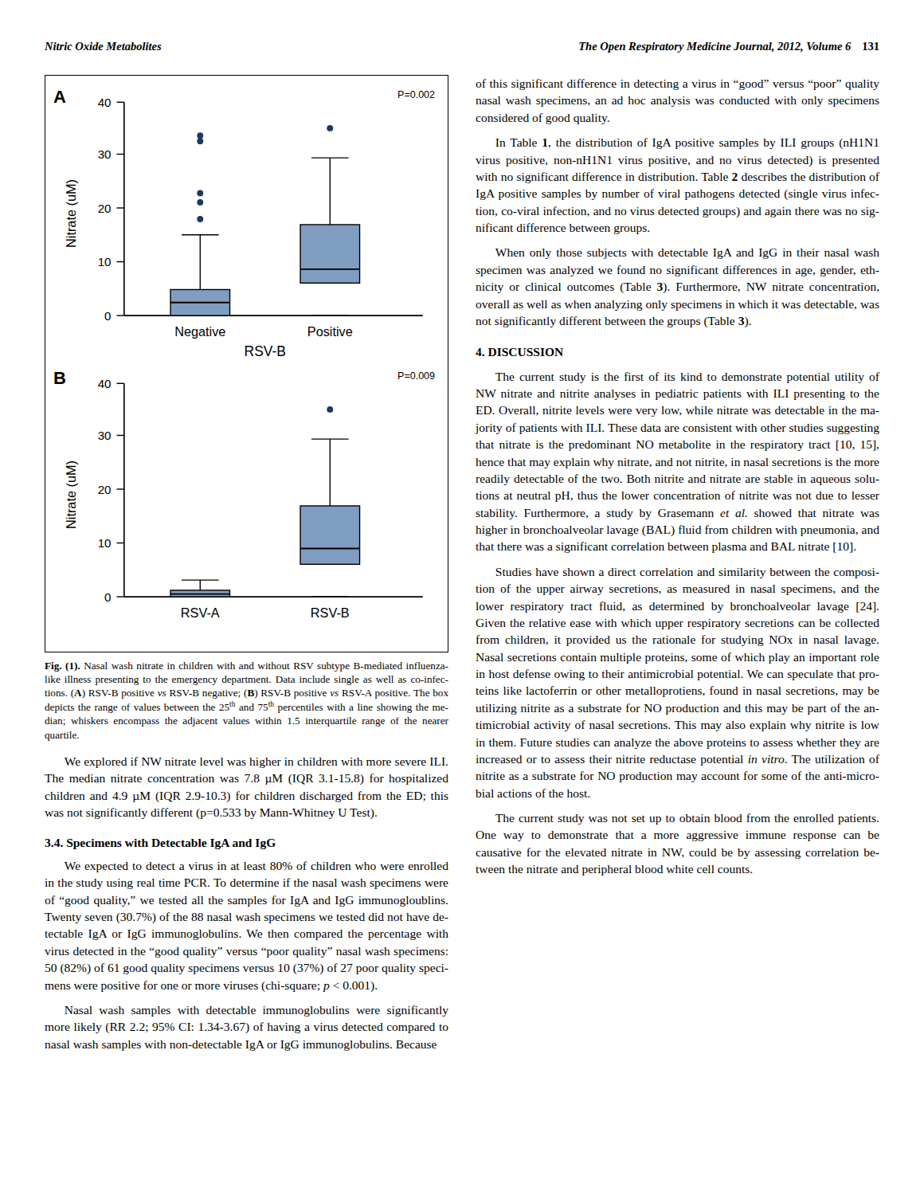Nitric Oxide Metabolites
The Open Respiratory Medicine Journal, 2012, Volume 6131
A P=0.002 0 10 20 30 40 Nitrate (uM) Negative Positive RSV-B
B P=0.009 0 10 20 30 40 Nitrate (uM) RSV-A RSV-B
Fig. (1). Nasal wash nitrate in children with and without RSV subtype B-mediated influenza-like illness presenting to the emergency department. Data include single as well as co-infections. (A) RSV-B positive vs RSV-B negative; (B) RSV-B positive vs RSV-A positive. The box depicts the range of values between the 25th and 75th percentiles with a line showing the median; whiskers encompass the adjacent values within 1.5 interquartile range of the nearer quartile.
We explored if NW nitrate level was higher in children with more severe ILI. The median nitrate concentration was 7.8 µM (IQR 3.1-15.8) for hospitalized children and 4.9 µM (IQR 2.9-10.3) for children discharged from the ED; this was not significantly different (p=0.533 by Mann-Whitney U Test).
3.4. Specimens with Detectable IgA and IgG
We expected to detect a virus in at least 80% of children who were enrolled in the study using real time PCR. To determine if the nasal wash specimens were of “good quality,” we tested all the samples for IgA and IgG immunogloublins. Twenty seven (30.7%) of the 88 nasal wash specimens we tested did not have detectable IgA or IgG immunoglobulins. We then compared the percentage with virus detected in the “good quality” versus “poor quality” nasal wash specimens: 50 (82%) of 61 good quality specimens versus 10 (37%) of 27 poor quality specimens were positive for one or more viruses (chi-square; p < 0.001).
Nasal wash samples with detectable immunoglobulins were significantly more likely (RR 2.2; 95% CI: 1.34-3.67) of having a virus detected compared to nasal wash samples with non-detectable IgA or IgG immunoglobulins. Because
of this significant difference in detecting a virus in “good” versus “poor” quality nasal wash specimens, an ad hoc analysis was conducted with only specimens considered of good quality.
In Table 1, the distribution of IgA positive samples by ILI groups (nH1N1 virus positive, non-nH1N1 virus positive, and no virus detected) is presented with no significant difference in distribution. Table 2 describes the distribution of IgA positive samples by number of viral pathogens detected (single virus infection, co-viral infection, and no virus detected groups) and again there was no significant difference between groups.
When only those subjects with detectable IgA and IgG in their nasal wash specimen was analyzed we found no significant differences in age, gender, ethnicity or clinical outcomes (Table 3). Furthermore, NW nitrate concentration, overall as well as when analyzing only specimens in which it was detectable, was not significantly different between the groups (Table 3).
4. Discussion
The current study is the first of its kind to demonstrate potential utility of NW nitrate and nitrite analyses in pediatric patients with ILI presenting to the ED. Overall, nitrite levels were very low, while nitrate was detectable in the majority of patients with ILI. These data are consistent with other studies suggesting that nitrate is the predominant NO metabolite in the respiratory tract [10, 15], hence that may explain why nitrate, and not nitrite, in nasal secretions is the more readily detectable of the two. Both nitrite and nitrate are stable in aqueous solutions at neutral pH, thus the lower concentration of nitrite was not due to lesser stability. Furthermore, a study by Grasemann et al. showed that nitrate was higher in bronchoalveolar lavage (BAL) fluid from children with pneumonia, and that there was a significant correlation between plasma and BAL nitrate [10].
Studies have shown a direct correlation and similarity between the composition of the upper airway secretions, as measured in nasal specimens, and the lower respiratory tract fluid, as determined by bronchoalveolar lavage [24]. Given the relative ease with which upper respiratory secretions can be collected from children, it provided us the rationale for studying NOx in nasal lavage. Nasal secretions contain multiple proteins, some of which play an important role in host defense owing to their antimicrobial potential. We can speculate that proteins like lactoferrin or other metalloprotiens, found in nasal secretions, may be utilizing nitrite as a substrate for NO production and this may be part of the antimicrobial activity of nasal secretions. This may also explain why nitrite is low in them. Future studies can analyze the above proteins to assess whether they are increased or to assess their nitrite reductase potential in vitro. The utilization of nitrite as a substrate for NO production may account for some of the anti-microbial actions of the host.
The current study was not set up to obtain blood from the enrolled patients. One way to demonstrate that a more aggressive immune response can be causative for the elevated nitrate in NW, could be by assessing correlation between the nitrate and peripheral blood white cell counts.